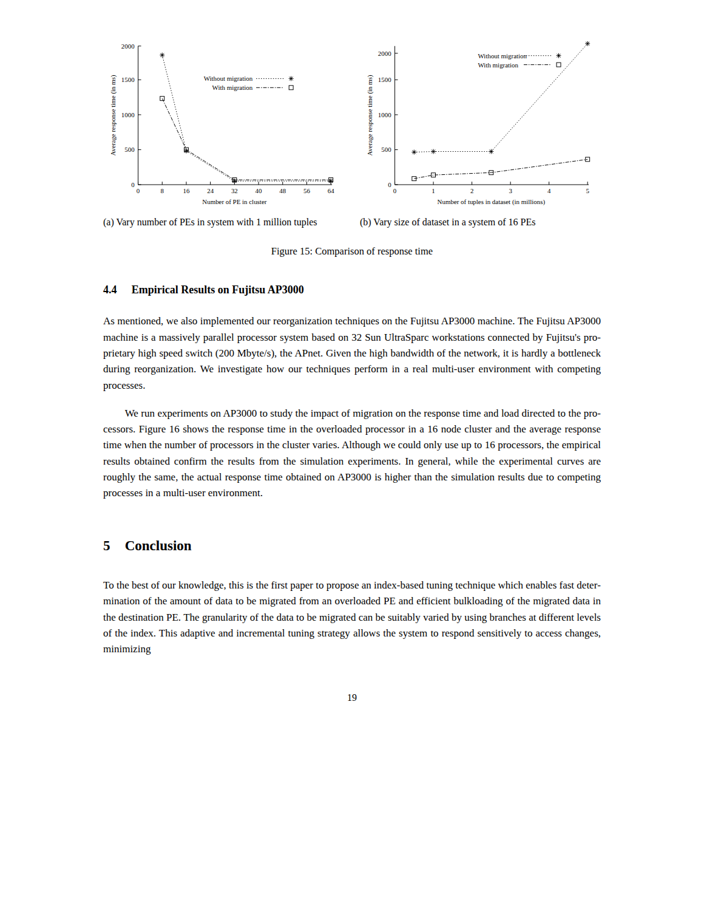0 500 1000 1500 2000 0 8 16 24 32 40 48 56 64 Number of PE in cluster Average response time (in ms) Without migration With migration
(a) Vary number of PEs in system with 1 million tuples
0 500 1000 1500 2000 0 1 2 3 4 5 Number of tuples in dataset (in millions) Average response time (in ms) Without migration With migration
(b) Vary size of dataset in a system of 16 PEs
Figure 15: Comparison of response time
4.4 Empirical Results on Fujitsu AP3000
As mentioned, we also implemented our reorganization techniques on the Fujitsu AP3000 machine. The Fujitsu AP3000 machine is a massively parallel processor system based on 32 Sun UltraSparc workstations connected by Fujitsu's proprietary high speed switch (200 Mbyte/s), the APnet. Given the high bandwidth of the network, it is hardly a bottleneck during reorganization. We investigate how our techniques perform in a real multi-user environment with competing processes.
We run experiments on AP3000 to study the impact of migration on the response time and load directed to the processors. Figure 16 shows the response time in the overloaded processor in a 16 node cluster and the average response time when the number of processors in the cluster varies. Although we could only use up to 16 processors, the empirical results obtained confirm the results from the simulation experiments. In general, while the experimental curves are roughly the same, the actual response time obtained on AP3000 is higher than the simulation results due to competing processes in a multi-user environment.
5 Conclusion
To the best of our knowledge, this is the first paper to propose an index-based tuning technique which enables fast determination of the amount of data to be migrated from an overloaded PE and efficient bulkloading of the migrated data in the destination PE. The granularity of the data to be migrated can be suitably varied by using branches at different levels of the index. This adaptive and incremental tuning strategy allows the system to respond sensitively to access changes, minimizing
19